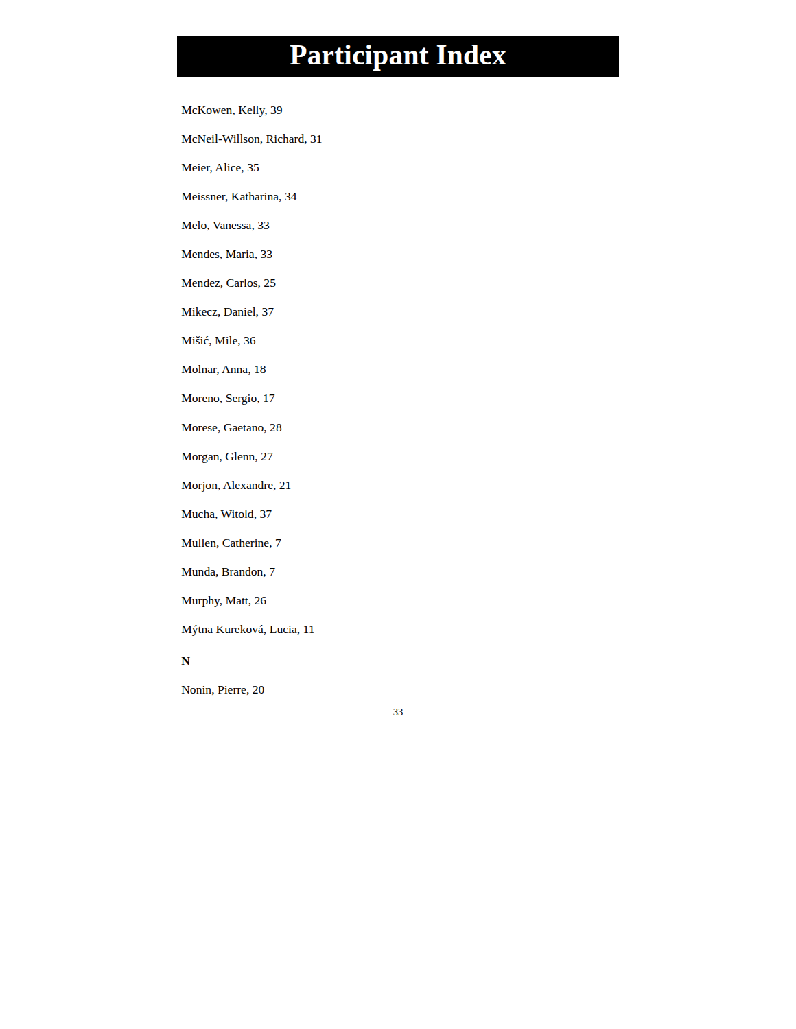Participant Index
McKowen, Kelly, 39
McNeil-Willson, Richard, 31
Meier, Alice, 35
Meissner, Katharina, 34
Melo, Vanessa, 33
Mendes, Maria, 33
Mendez, Carlos, 25
Mikecz, Daniel, 37
Mišić, Mile, 36
Molnar, Anna, 18
Moreno, Sergio, 17
Morese, Gaetano, 28
Morgan, Glenn, 27
Morjon, Alexandre, 21
Mucha, Witold, 37
Mullen, Catherine, 7
Munda, Brandon, 7
Murphy, Matt, 26
Mýtna Kureková, Lucia, 11
N
Nonin, Pierre, 20
33